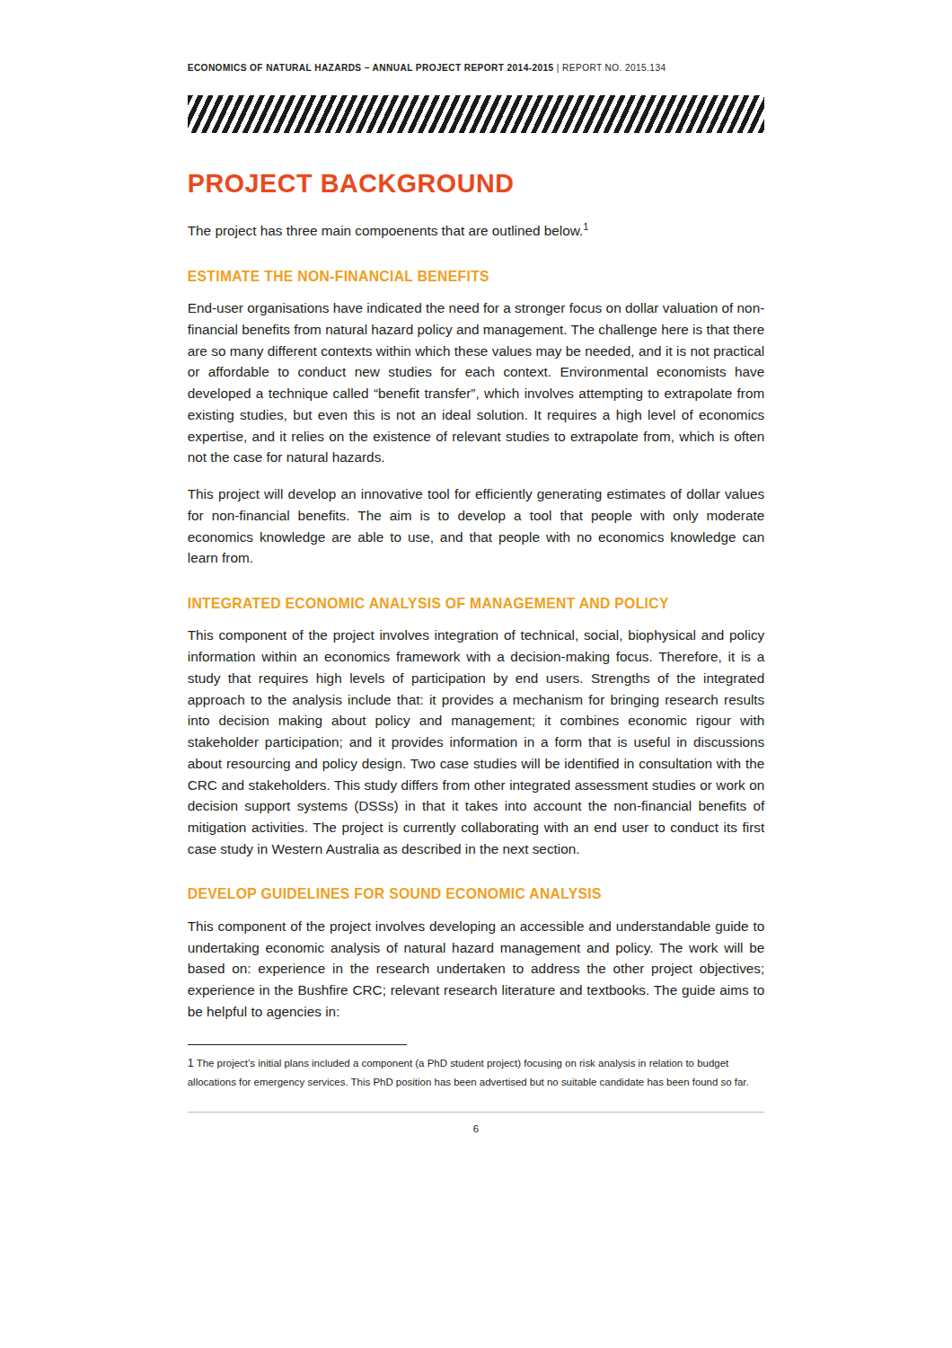Economics of natural hazards – annual project report 2014-2015 | report no. 2015.134
Project background
The project has three main compoenents that are outlined below.1
Estimate the non-financial benefits
End-user organisations have indicated the need for a stronger focus on dollar valuation of non-financial benefits from natural hazard policy and management. The challenge here is that there are so many different contexts within which these values may be needed, and it is not practical or affordable to conduct new studies for each context. Environmental economists have developed a technique called “benefit transfer”, which involves attempting to extrapolate from existing studies, but even this is not an ideal solution. It requires a high level of economics expertise, and it relies on the existence of relevant studies to extrapolate from, which is often not the case for natural hazards.
This project will develop an innovative tool for efficiently generating estimates of dollar values for non-financial benefits. The aim is to develop a tool that people with only moderate economics knowledge are able to use, and that people with no economics knowledge can learn from.
Integrated economic analysis of management and policy
This component of the project involves integration of technical, social, biophysical and policy information within an economics framework with a decision-making focus. Therefore, it is a study that requires high levels of participation by end users. Strengths of the integrated approach to the analysis include that: it provides a mechanism for bringing research results into decision making about policy and management; it combines economic rigour with stakeholder participation; and it provides information in a form that is useful in discussions about resourcing and policy design. Two case studies will be identified in consultation with the CRC and stakeholders. This study differs from other integrated assessment studies or work on decision support systems (DSSs) in that it takes into account the non-financial benefits of mitigation activities. The project is currently collaborating with an end user to conduct its first case study in Western Australia as described in the next section.
Develop guidelines for sound economic analysis
This component of the project involves developing an accessible and understandable guide to undertaking economic analysis of natural hazard management and policy. The work will be based on: experience in the research undertaken to address the other project objectives; experience in the Bushfire CRC; relevant research literature and textbooks. The guide aims to be helpful to agencies in:
1 The project’s initial plans included a component (a PhD student project) focusing on risk analysis in relation to budget allocations for emergency services. This PhD position has been advertised but no suitable candidate has been found so far.
6